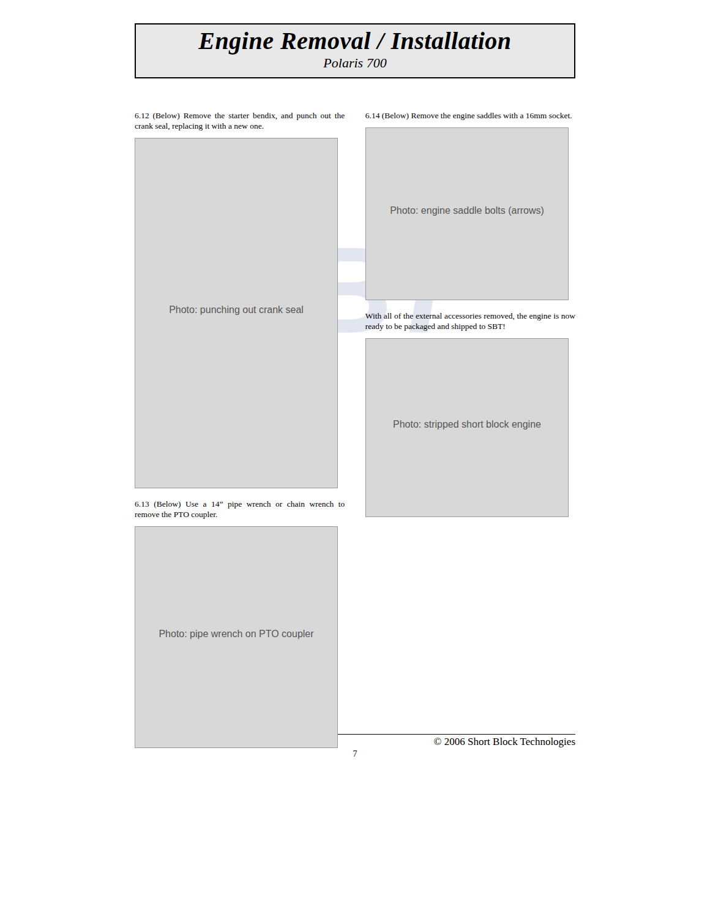Engine Removal / Installation
Polaris 700
SBT TM
6.12 (Below) Remove the starter bendix, and punch out the crank seal, replacing it with a new one.
6.13 (Below) Use a 14” pipe wrench or chain wrench to remove the PTO coupler.
6.14 (Below) Remove the engine saddles with a 16mm socket.
With all of the external accessories removed, the engine is now ready to be packaged and shipped to SBT!
v 1.3 © 2006 Short Block Technologies
7